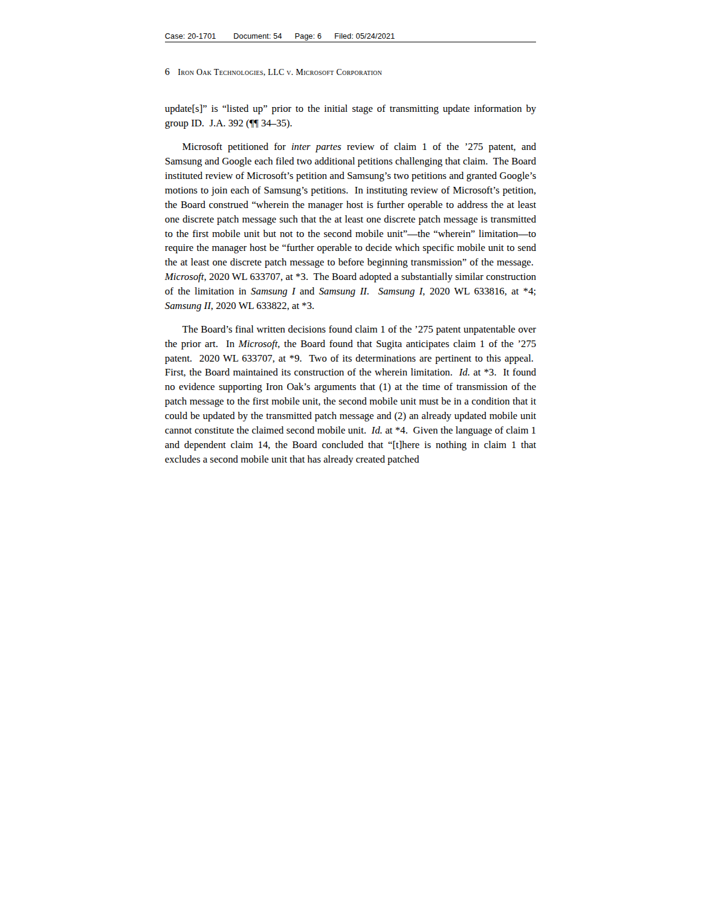Case: 20-1701 Document: 54 Page: 6 Filed: 05/24/2021
6 Iron Oak Technologies, LLC v. Microsoft Corporation
update[s]” is “listed up” prior to the initial stage of transmitting update information by group ID. J.A. 392 (¶¶ 34–35).
Microsoft petitioned for inter partes review of claim 1 of the ’275 patent, and Samsung and Google each filed two additional petitions challenging that claim. The Board instituted review of Microsoft’s petition and Samsung’s two petitions and granted Google’s motions to join each of Samsung’s petitions. In instituting review of Microsoft’s petition, the Board construed “wherein the manager host is further operable to address the at least one discrete patch message such that the at least one discrete patch message is transmitted to the first mobile unit but not to the second mobile unit”—the “wherein” limitation—to require the manager host be “further operable to decide which specific mobile unit to send the at least one discrete patch message to before beginning transmission” of the message. Microsoft, 2020 WL 633707, at *3. The Board adopted a substantially similar construction of the limitation in Samsung I and Samsung II. Samsung I, 2020 WL 633816, at *4; Samsung II, 2020 WL 633822, at *3.
The Board’s final written decisions found claim 1 of the ’275 patent unpatentable over the prior art. In Microsoft, the Board found that Sugita anticipates claim 1 of the ’275 patent. 2020 WL 633707, at *9. Two of its determinations are pertinent to this appeal. First, the Board maintained its construction of the wherein limitation. Id. at *3. It found no evidence supporting Iron Oak’s arguments that (1) at the time of transmission of the patch message to the first mobile unit, the second mobile unit must be in a condition that it could be updated by the transmitted patch message and (2) an already updated mobile unit cannot constitute the claimed second mobile unit. Id. at *4. Given the language of claim 1 and dependent claim 14, the Board concluded that “[t]here is nothing in claim 1 that excludes a second mobile unit that has already created patched